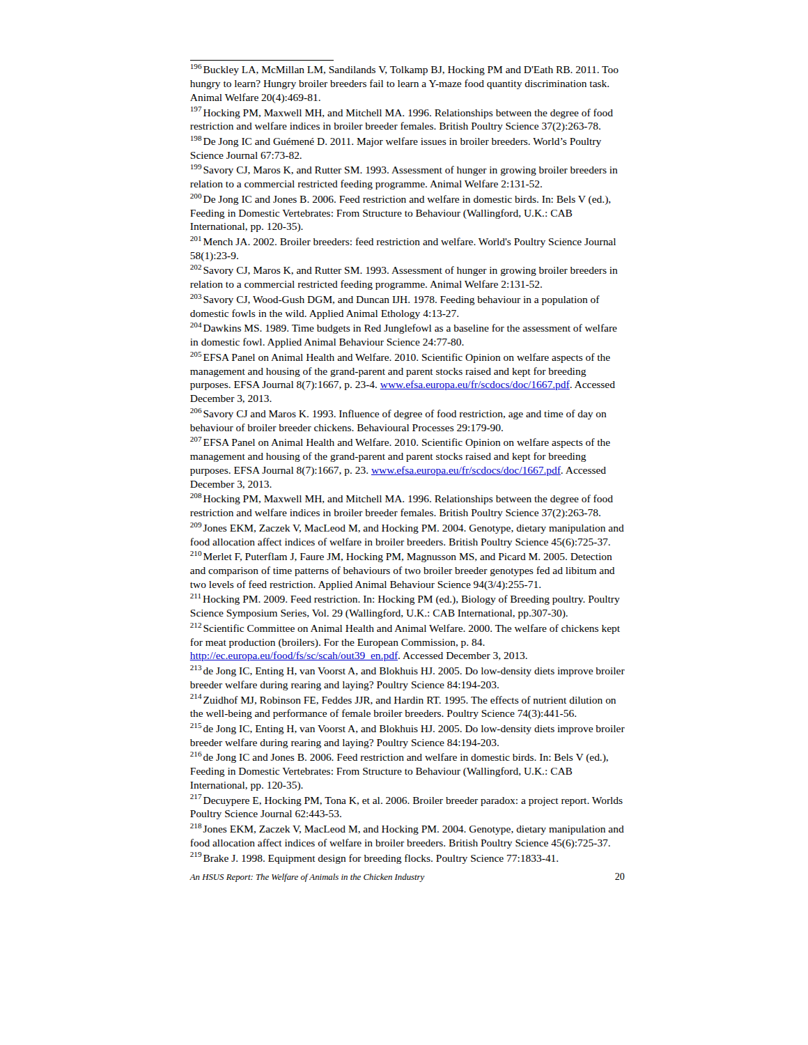196Buckley LA, McMillan LM, Sandilands V, Tolkamp BJ, Hocking PM and D'Eath RB. 2011. Too hungry to learn? Hungry broiler breeders fail to learn a Y-maze food quantity discrimination task. Animal Welfare 20(4):469-81.
197Hocking PM, Maxwell MH, and Mitchell MA. 1996. Relationships between the degree of food restriction and welfare indices in broiler breeder females. British Poultry Science 37(2):263-78.
198De Jong IC and Guémené D. 2011. Major welfare issues in broiler breeders. World’s Poultry Science Journal 67:73-82.
199Savory CJ, Maros K, and Rutter SM. 1993. Assessment of hunger in growing broiler breeders in relation to a commercial restricted feeding programme. Animal Welfare 2:131-52.
200De Jong IC and Jones B. 2006. Feed restriction and welfare in domestic birds. In: Bels V (ed.), Feeding in Domestic Vertebrates: From Structure to Behaviour (Wallingford, U.K.: CAB International, pp. 120-35).
201Mench JA. 2002. Broiler breeders: feed restriction and welfare. World's Poultry Science Journal 58(1):23-9.
202Savory CJ, Maros K, and Rutter SM. 1993. Assessment of hunger in growing broiler breeders in relation to a commercial restricted feeding programme. Animal Welfare 2:131-52.
203Savory CJ, Wood-Gush DGM, and Duncan IJH. 1978. Feeding behaviour in a population of domestic fowls in the wild. Applied Animal Ethology 4:13-27.
204Dawkins MS. 1989. Time budgets in Red Junglefowl as a baseline for the assessment of welfare in domestic fowl. Applied Animal Behaviour Science 24:77-80.
205EFSA Panel on Animal Health and Welfare. 2010. Scientific Opinion on welfare aspects of the management and housing of the grand-parent and parent stocks raised and kept for breeding purposes. EFSA Journal 8(7):1667, p. 23-4. www.efsa.europa.eu/fr/scdocs/doc/1667.pdf. Accessed December 3, 2013.
206Savory CJ and Maros K. 1993. Influence of degree of food restriction, age and time of day on behaviour of broiler breeder chickens. Behavioural Processes 29:179-90.
207EFSA Panel on Animal Health and Welfare. 2010. Scientific Opinion on welfare aspects of the management and housing of the grand-parent and parent stocks raised and kept for breeding purposes. EFSA Journal 8(7):1667, p. 23. www.efsa.europa.eu/fr/scdocs/doc/1667.pdf. Accessed December 3, 2013.
208Hocking PM, Maxwell MH, and Mitchell MA. 1996. Relationships between the degree of food restriction and welfare indices in broiler breeder females. British Poultry Science 37(2):263-78.
209Jones EKM, Zaczek V, MacLeod M, and Hocking PM. 2004. Genotype, dietary manipulation and food allocation affect indices of welfare in broiler breeders. British Poultry Science 45(6):725-37.
210Merlet F, Puterflam J, Faure JM, Hocking PM, Magnusson MS, and Picard M. 2005. Detection and comparison of time patterns of behaviours of two broiler breeder genotypes fed ad libitum and two levels of feed restriction. Applied Animal Behaviour Science 94(3/4):255-71.
211Hocking PM. 2009. Feed restriction. In: Hocking PM (ed.), Biology of Breeding poultry. Poultry Science Symposium Series, Vol. 29 (Wallingford, U.K.: CAB International, pp.307-30).
212Scientific Committee on Animal Health and Animal Welfare. 2000. The welfare of chickens kept for meat production (broilers). For the European Commission, p. 84. http://ec.europa.eu/food/fs/sc/scah/out39_en.pdf. Accessed December 3, 2013.
213de Jong IC, Enting H, van Voorst A, and Blokhuis HJ. 2005. Do low-density diets improve broiler breeder welfare during rearing and laying? Poultry Science 84:194-203.
214Zuidhof MJ, Robinson FE, Feddes JJR, and Hardin RT. 1995. The effects of nutrient dilution on the well-being and performance of female broiler breeders. Poultry Science 74(3):441-56.
215de Jong IC, Enting H, van Voorst A, and Blokhuis HJ. 2005. Do low-density diets improve broiler breeder welfare during rearing and laying? Poultry Science 84:194-203.
216de Jong IC and Jones B. 2006. Feed restriction and welfare in domestic birds. In: Bels V (ed.), Feeding in Domestic Vertebrates: From Structure to Behaviour (Wallingford, U.K.: CAB International, pp. 120-35).
217Decuypere E, Hocking PM, Tona K, et al. 2006. Broiler breeder paradox: a project report. Worlds Poultry Science Journal 62:443-53.
218Jones EKM, Zaczek V, MacLeod M, and Hocking PM. 2004. Genotype, dietary manipulation and food allocation affect indices of welfare in broiler breeders. British Poultry Science 45(6):725-37.
219Brake J. 1998. Equipment design for breeding flocks. Poultry Science 77:1833-41.
An HSUS Report: The Welfare of Animals in the Chicken Industry 20